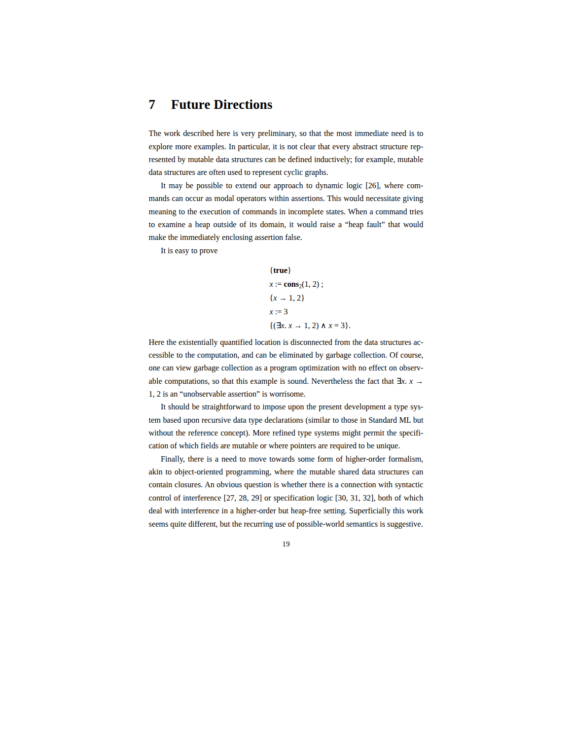7 Future Directions
The work described here is very preliminary, so that the most immediate need is to explore more examples. In particular, it is not clear that every abstract structure represented by mutable data structures can be defined inductively; for example, mutable data structures are often used to represent cyclic graphs.
It may be possible to extend our approach to dynamic logic [26], where commands can occur as modal operators within assertions. This would necessitate giving meaning to the execution of commands in incomplete states. When a command tries to examine a heap outside of its domain, it would raise a “heap fault” that would make the immediately enclosing assertion false.
It is easy to prove
{true}
x := cons 2(1, 2) ;
{x → 1, 2}
x := 3
{(∃x. x → 1, 2) ∧ x = 3}.
Here the existentially quantified location is disconnected from the data structures accessible to the computation, and can be eliminated by garbage collection. Of course, one can view garbage collection as a program optimization with no effect on observable computations, so that this example is sound. Nevertheless the fact that ∃x. x → 1, 2 is an “unobservable assertion” is worrisome.
It should be straightforward to impose upon the present development a type system based upon recursive data type declarations (similar to those in Standard ML but without the reference concept). More refined type systems might permit the specification of which fields are mutable or where pointers are required to be unique.
Finally, there is a need to move towards some form of higher-order formalism, akin to object-oriented programming, where the mutable shared data structures can contain closures. An obvious question is whether there is a connection with syntactic control of interference [27, 28, 29] or specification logic [30, 31, 32], both of which deal with interference in a higher-order but heap-free setting. Superficially this work seems quite different, but the recurring use of possible-world semantics is suggestive.
19